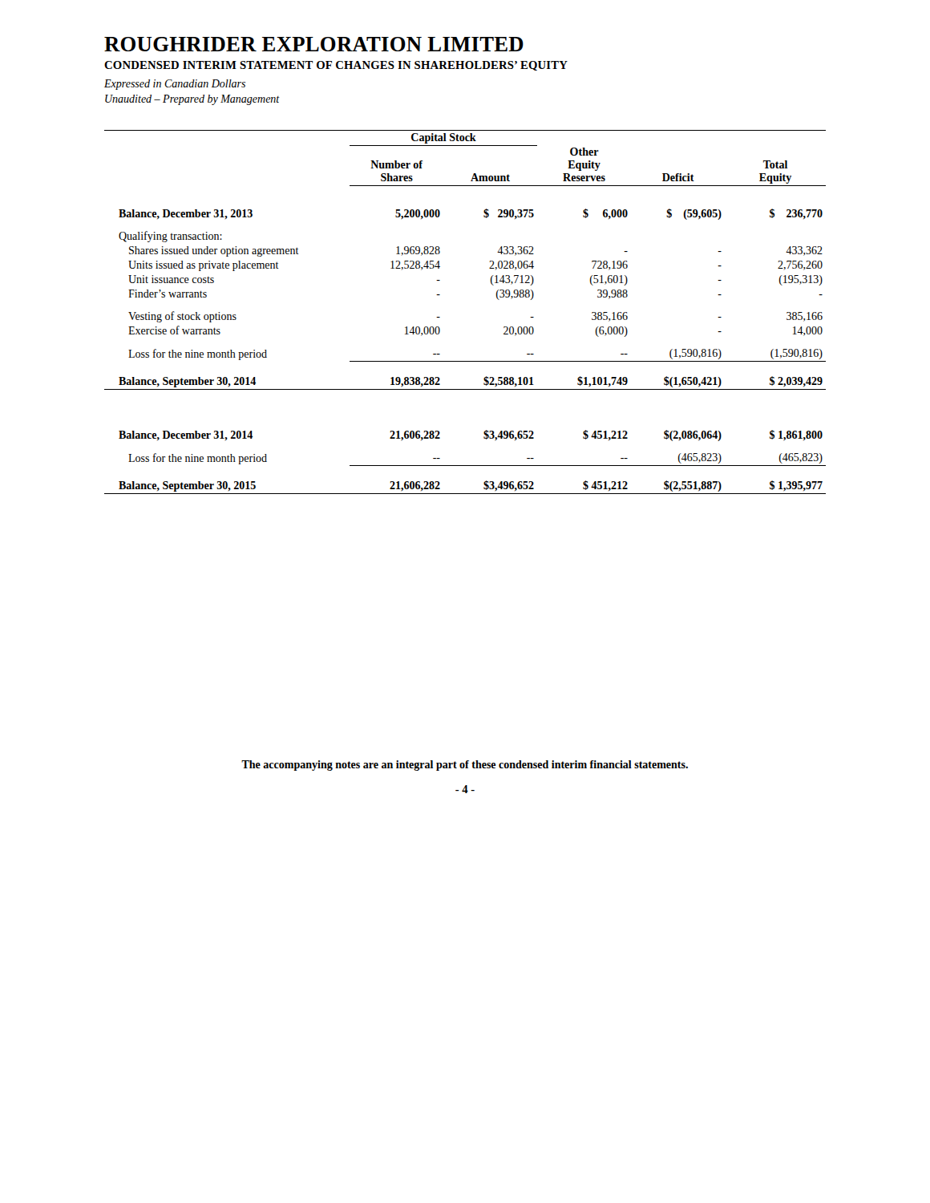ROUGHRIDER EXPLORATION LIMITED
CONDENSED INTERIM STATEMENT OF CHANGES IN SHAREHOLDERS’ EQUITY
Expressed in Canadian Dollars
Unaudited – Prepared by Management
| | Capital Stock | | | |
| | Number of Shares | Amount | Other Equity Reserves | Deficit | Total Equity |
| Balance, December 31, 2013 | 5,200,000 | $ 290,375 | $ 6,000 | $ (59,605) | $ 236,770 |
| Qualifying transaction: | | | | | |
| Shares issued under option agreement | 1,969,828 | 433,362 | - | - | 433,362 |
| Units issued as private placement | 12,528,454 | 2,028,064 | 728,196 | - | 2,756,260 |
| Unit issuance costs | - | (143,712) | (51,601) | - | (195,313) |
| Finder’s warrants | - | (39,988) | 39,988 | - | - |
| Vesting of stock options | - | - | 385,166 | - | 385,166 |
| Exercise of warrants | 140,000 | 20,000 | (6,000) | - | 14,000 |
| Loss for the nine month period | -- | -- | -- | (1,590,816) | (1,590,816) |
| Balance, September 30, 2014 | 19,838,282 | $2,588,101 | $1,101,749 | $(1,650,421) | $ 2,039,429 |
| Balance, December 31, 2014 | 21,606,282 | $3,496,652 | $ 451,212 | $(2,086,064) | $ 1,861,800 |
| Loss for the nine month period | -- | -- | -- | (465,823) | (465,823) |
| Balance, September 30, 2015 | 21,606,282 | $3,496,652 | $ 451,212 | $(2,551,887) | $ 1,395,977 |
The accompanying notes are an integral part of these condensed interim financial statements.
- 4 -